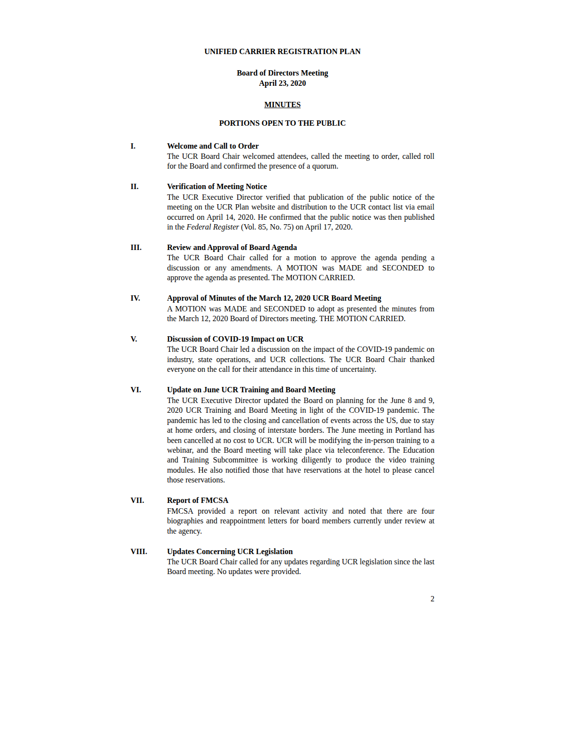UNIFIED CARRIER REGISTRATION PLAN
Board of Directors Meeting
April 23, 2020
MINUTES
PORTIONS OPEN TO THE PUBLIC
| I. | Welcome and Call to Order The UCR Board Chair welcomed attendees, called the meeting to order, called roll for the Board and confirmed the presence of a quorum. |
| II. | Verification of Meeting Notice The UCR Executive Director verified that publication of the public notice of the meeting on the UCR Plan website and distribution to the UCR contact list via email occurred on April 14, 2020. He confirmed that the public notice was then published in the Federal Register (Vol. 85, No. 75) on April 17, 2020. |
| III. | Review and Approval of Board Agenda The UCR Board Chair called for a motion to approve the agenda pending a discussion or any amendments. A MOTION was MADE and SECONDED to approve the agenda as presented. The MOTION CARRIED. |
| IV. | Approval of Minutes of the March 12, 2020 UCR Board Meeting A MOTION was MADE and SECONDED to adopt as presented the minutes from the March 12, 2020 Board of Directors meeting. THE MOTION CARRIED. |
| V. | Discussion of COVID-19 Impact on UCR The UCR Board Chair led a discussion on the impact of the COVID-19 pandemic on industry, state operations, and UCR collections. The UCR Board Chair thanked everyone on the call for their attendance in this time of uncertainty. |
| VI. | Update on June UCR Training and Board Meeting The UCR Executive Director updated the Board on planning for the June 8 and 9, 2020 UCR Training and Board Meeting in light of the COVID-19 pandemic. The pandemic has led to the closing and cancellation of events across the US, due to stay at home orders, and closing of interstate borders. The June meeting in Portland has been cancelled at no cost to UCR. UCR will be modifying the in-person training to a webinar, and the Board meeting will take place via teleconference. The Education and Training Subcommittee is working diligently to produce the video training modules. He also notified those that have reservations at the hotel to please cancel those reservations. |
| VII. | Report of FMCSA FMCSA provided a report on relevant activity and noted that there are four biographies and reappointment letters for board members currently under review at the agency. |
| VIII. | Updates Concerning UCR Legislation The UCR Board Chair called for any updates regarding UCR legislation since the last Board meeting. No updates were provided. |
2